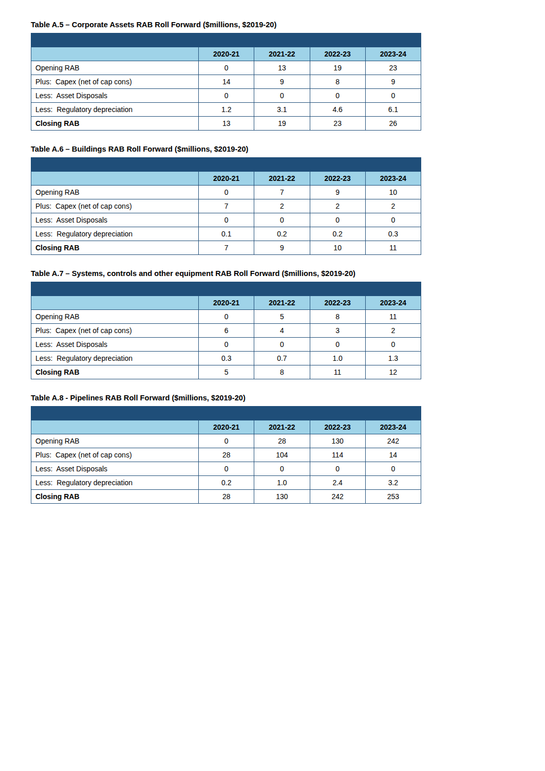Table A.5 – Corporate Assets RAB Roll Forward ($millions, $2019-20)
| | 2020-21 | 2021-22 | 2022-23 | 2023-24 |
| --- | --- | --- | --- | --- |
| Opening RAB | 0 | 13 | 19 | 23 |
| Plus: Capex (net of cap cons) | 14 | 9 | 8 | 9 |
| Less: Asset Disposals | 0 | 0 | 0 | 0 |
| Less: Regulatory depreciation | 1.2 | 3.1 | 4.6 | 6.1 |
| Closing RAB | 13 | 19 | 23 | 26 |
Table A.6 – Buildings RAB Roll Forward ($millions, $2019-20)
| | 2020-21 | 2021-22 | 2022-23 | 2023-24 |
| --- | --- | --- | --- | --- |
| Opening RAB | 0 | 7 | 9 | 10 |
| Plus: Capex (net of cap cons) | 7 | 2 | 2 | 2 |
| Less: Asset Disposals | 0 | 0 | 0 | 0 |
| Less: Regulatory depreciation | 0.1 | 0.2 | 0.2 | 0.3 |
| Closing RAB | 7 | 9 | 10 | 11 |
Table A.7 – Systems, controls and other equipment RAB Roll Forward ($millions, $2019-20)
| | 2020-21 | 2021-22 | 2022-23 | 2023-24 |
| --- | --- | --- | --- | --- |
| Opening RAB | 0 | 5 | 8 | 11 |
| Plus: Capex (net of cap cons) | 6 | 4 | 3 | 2 |
| Less: Asset Disposals | 0 | 0 | 0 | 0 |
| Less: Regulatory depreciation | 0.3 | 0.7 | 1.0 | 1.3 |
| Closing RAB | 5 | 8 | 11 | 12 |
Table A.8 - Pipelines RAB Roll Forward ($millions, $2019-20)
| | 2020-21 | 2021-22 | 2022-23 | 2023-24 |
| --- | --- | --- | --- | --- |
| Opening RAB | 0 | 28 | 130 | 242 |
| Plus: Capex (net of cap cons) | 28 | 104 | 114 | 14 |
| Less: Asset Disposals | 0 | 0 | 0 | 0 |
| Less: Regulatory depreciation | 0.2 | 1.0 | 2.4 | 3.2 |
| Closing RAB | 28 | 130 | 242 | 253 |